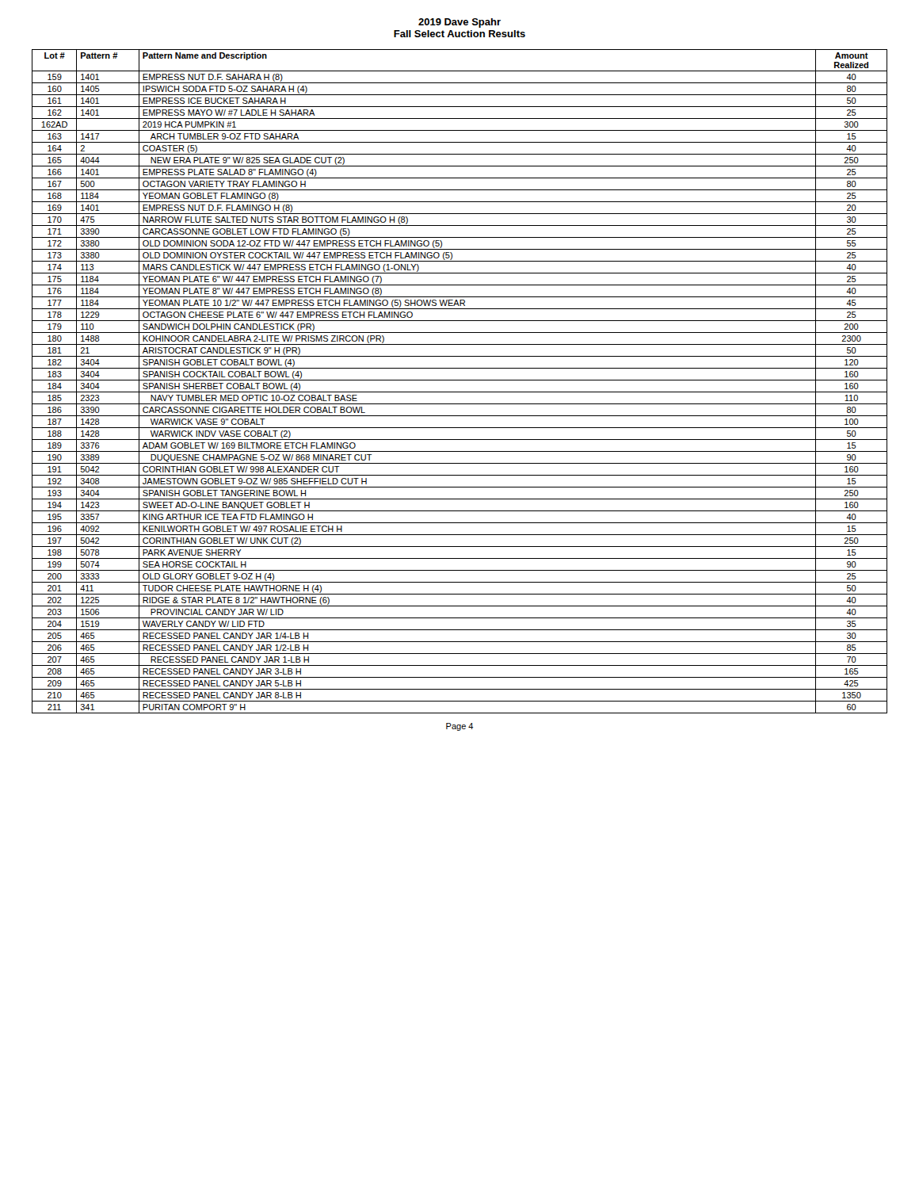2019 Dave Spahr
Fall Select Auction Results
| Lot # | Pattern # | Pattern Name and Description | Amount Realized |
| --- | --- | --- | --- |
| 159 | 1401 | EMPRESS NUT D.F. SAHARA H (8) | 40 |
| 160 | 1405 | IPSWICH SODA FTD 5-OZ SAHARA H (4) | 80 |
| 161 | 1401 | EMPRESS ICE BUCKET SAHARA H | 50 |
| 162 | 1401 | EMPRESS MAYO W/ #7 LADLE H SAHARA | 25 |
| 162AD | | 2019 HCA PUMPKIN #1 | 300 |
| 163 | 1417 | ARCH TUMBLER 9-OZ FTD SAHARA | 15 |
| 164 | 2 | COASTER (5) | 40 |
| 165 | 4044 | NEW ERA PLATE 9" W/ 825 SEA GLADE CUT (2) | 250 |
| 166 | 1401 | EMPRESS PLATE SALAD 8" FLAMINGO (4) | 25 |
| 167 | 500 | OCTAGON VARIETY TRAY FLAMINGO H | 80 |
| 168 | 1184 | YEOMAN GOBLET FLAMINGO (8) | 25 |
| 169 | 1401 | EMPRESS NUT D.F. FLAMINGO H (8) | 20 |
| 170 | 475 | NARROW FLUTE SALTED NUTS STAR BOTTOM FLAMINGO H (8) | 30 |
| 171 | 3390 | CARCASSONNE GOBLET LOW FTD FLAMINGO (5) | 25 |
| 172 | 3380 | OLD DOMINION SODA 12-OZ FTD W/ 447 EMPRESS ETCH FLAMINGO (5) | 55 |
| 173 | 3380 | OLD DOMINION OYSTER COCKTAIL W/ 447 EMPRESS ETCH FLAMINGO (5) | 25 |
| 174 | 113 | MARS CANDLESTICK W/ 447 EMPRESS ETCH FLAMINGO (1-ONLY) | 40 |
| 175 | 1184 | YEOMAN PLATE 6" W/ 447 EMPRESS ETCH FLAMINGO (7) | 25 |
| 176 | 1184 | YEOMAN PLATE 8" W/ 447 EMPRESS ETCH FLAMINGO (8) | 40 |
| 177 | 1184 | YEOMAN PLATE 10 1/2" W/ 447 EMPRESS ETCH FLAMINGO (5) SHOWS WEAR | 45 |
| 178 | 1229 | OCTAGON CHEESE PLATE 6" W/ 447 EMPRESS ETCH FLAMINGO | 25 |
| 179 | 110 | SANDWICH DOLPHIN CANDLESTICK (PR) | 200 |
| 180 | 1488 | KOHINOOR CANDELABRA 2-LITE W/ PRISMS ZIRCON (PR) | 2300 |
| 181 | 21 | ARISTOCRAT CANDLESTICK 9" H (PR) | 50 |
| 182 | 3404 | SPANISH GOBLET COBALT BOWL (4) | 120 |
| 183 | 3404 | SPANISH COCKTAIL COBALT BOWL (4) | 160 |
| 184 | 3404 | SPANISH SHERBET COBALT BOWL (4) | 160 |
| 185 | 2323 | NAVY TUMBLER MED OPTIC 10-OZ COBALT BASE | 110 |
| 186 | 3390 | CARCASSONNE CIGARETTE HOLDER COBALT BOWL | 80 |
| 187 | 1428 | WARWICK VASE 9" COBALT | 100 |
| 188 | 1428 | WARWICK INDV VASE COBALT (2) | 50 |
| 189 | 3376 | ADAM GOBLET W/ 169 BILTMORE ETCH FLAMINGO | 15 |
| 190 | 3389 | DUQUESNE CHAMPAGNE 5-OZ W/ 868 MINARET CUT | 90 |
| 191 | 5042 | CORINTHIAN GOBLET W/ 998 ALEXANDER CUT | 160 |
| 192 | 3408 | JAMESTOWN GOBLET 9-OZ W/ 985 SHEFFIELD CUT H | 15 |
| 193 | 3404 | SPANISH GOBLET TANGERINE BOWL H | 250 |
| 194 | 1423 | SWEET AD-O-LINE BANQUET GOBLET H | 160 |
| 195 | 3357 | KING ARTHUR ICE TEA FTD FLAMINGO H | 40 |
| 196 | 4092 | KENILWORTH GOBLET W/ 497 ROSALIE ETCH H | 15 |
| 197 | 5042 | CORINTHIAN GOBLET W/ UNK CUT (2) | 250 |
| 198 | 5078 | PARK AVENUE SHERRY | 15 |
| 199 | 5074 | SEA HORSE COCKTAIL H | 90 |
| 200 | 3333 | OLD GLORY GOBLET 9-OZ H (4) | 25 |
| 201 | 411 | TUDOR CHEESE PLATE HAWTHORNE H (4) | 50 |
| 202 | 1225 | RIDGE & STAR PLATE 8 1/2" HAWTHORNE (6) | 40 |
| 203 | 1506 | PROVINCIAL CANDY JAR W/ LID | 40 |
| 204 | 1519 | WAVERLY CANDY W/ LID FTD | 35 |
| 205 | 465 | RECESSED PANEL CANDY JAR 1/4-LB H | 30 |
| 206 | 465 | RECESSED PANEL CANDY JAR 1/2-LB H | 85 |
| 207 | 465 | RECESSED PANEL CANDY JAR 1-LB H | 70 |
| 208 | 465 | RECESSED PANEL CANDY JAR 3-LB H | 165 |
| 209 | 465 | RECESSED PANEL CANDY JAR 5-LB H | 425 |
| 210 | 465 | RECESSED PANEL CANDY JAR 8-LB H | 1350 |
| 211 | 341 | PURITAN COMPORT 9" H | 60 |
Page 4